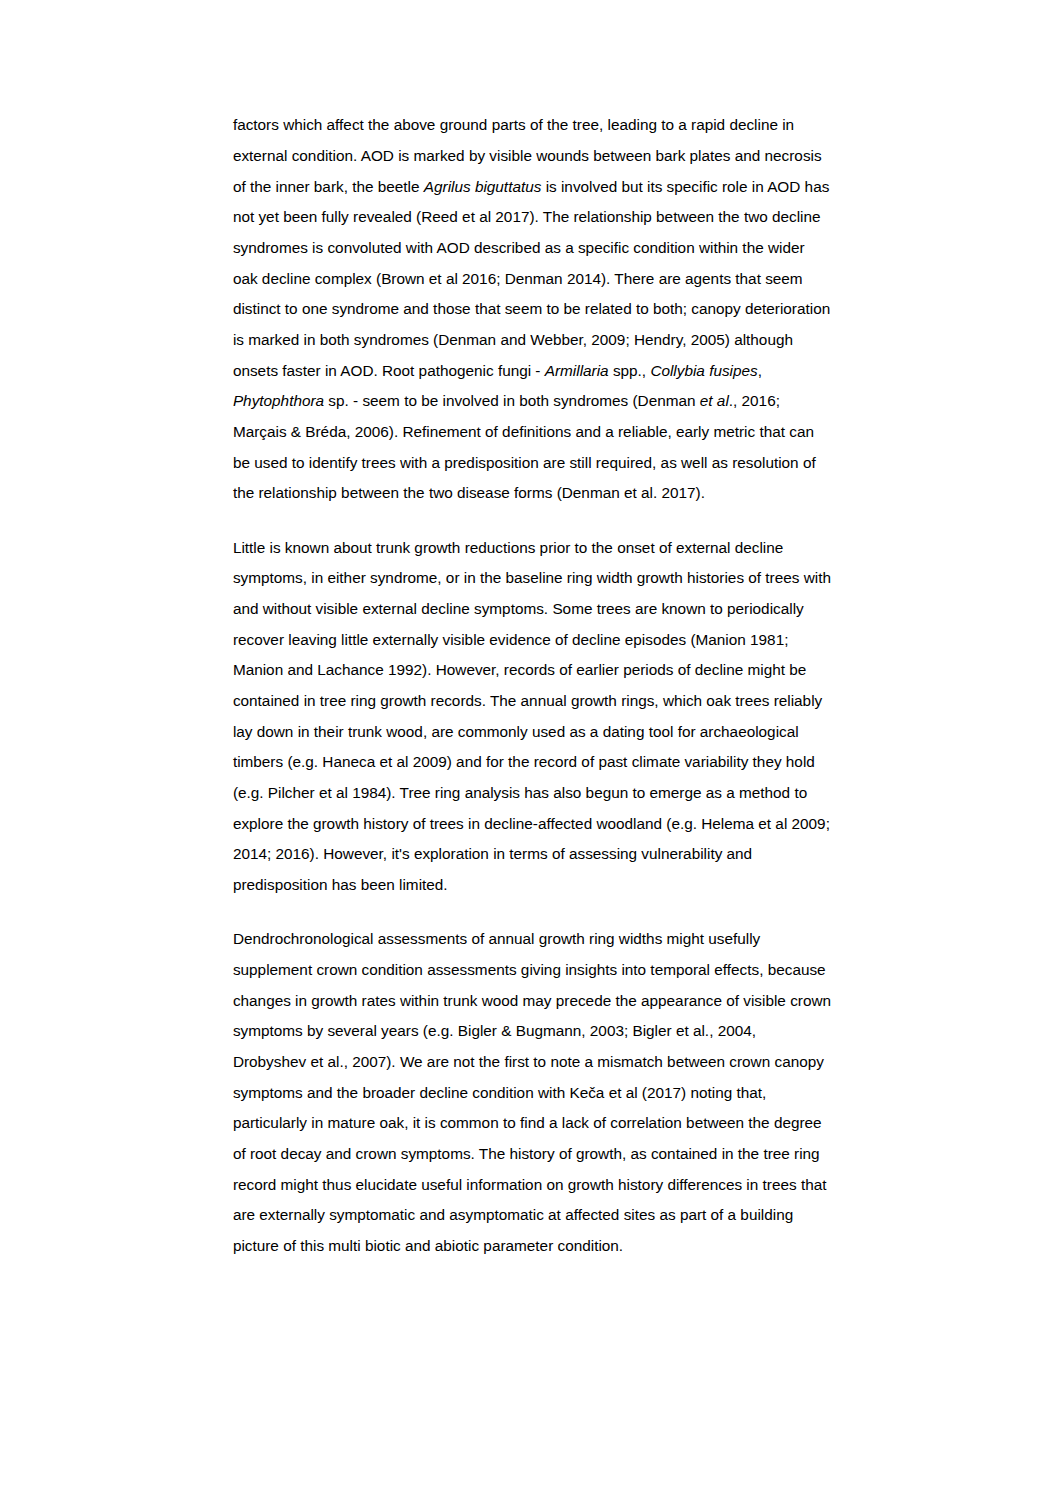factors which affect the above ground parts of the tree, leading to a rapid decline in external condition. AOD is marked by visible wounds between bark plates and necrosis of the inner bark, the beetle Agrilus biguttatus is involved but its specific role in AOD has not yet been fully revealed (Reed et al 2017). The relationship between the two decline syndromes is convoluted with AOD described as a specific condition within the wider oak decline complex (Brown et al 2016; Denman 2014). There are agents that seem distinct to one syndrome and those that seem to be related to both; canopy deterioration is marked in both syndromes (Denman and Webber, 2009; Hendry, 2005) although onsets faster in AOD. Root pathogenic fungi - Armillaria spp., Collybia fusipes, Phytophthora sp. - seem to be involved in both syndromes (Denman et al., 2016; Marçais & Bréda, 2006). Refinement of definitions and a reliable, early metric that can be used to identify trees with a predisposition are still required, as well as resolution of the relationship between the two disease forms (Denman et al. 2017).
Little is known about trunk growth reductions prior to the onset of external decline symptoms, in either syndrome, or in the baseline ring width growth histories of trees with and without visible external decline symptoms. Some trees are known to periodically recover leaving little externally visible evidence of decline episodes (Manion 1981; Manion and Lachance 1992). However, records of earlier periods of decline might be contained in tree ring growth records. The annual growth rings, which oak trees reliably lay down in their trunk wood, are commonly used as a dating tool for archaeological timbers (e.g. Haneca et al 2009) and for the record of past climate variability they hold (e.g. Pilcher et al 1984). Tree ring analysis has also begun to emerge as a method to explore the growth history of trees in decline-affected woodland (e.g. Helema et al 2009; 2014; 2016). However, it's exploration in terms of assessing vulnerability and predisposition has been limited.
Dendrochronological assessments of annual growth ring widths might usefully supplement crown condition assessments giving insights into temporal effects, because changes in growth rates within trunk wood may precede the appearance of visible crown symptoms by several years (e.g. Bigler & Bugmann, 2003; Bigler et al., 2004, Drobyshev et al., 2007). We are not the first to note a mismatch between crown canopy symptoms and the broader decline condition with Keča et al (2017) noting that, particularly in mature oak, it is common to find a lack of correlation between the degree of root decay and crown symptoms. The history of growth, as contained in the tree ring record might thus elucidate useful information on growth history differences in trees that are externally symptomatic and asymptomatic at affected sites as part of a building picture of this multi biotic and abiotic parameter condition.